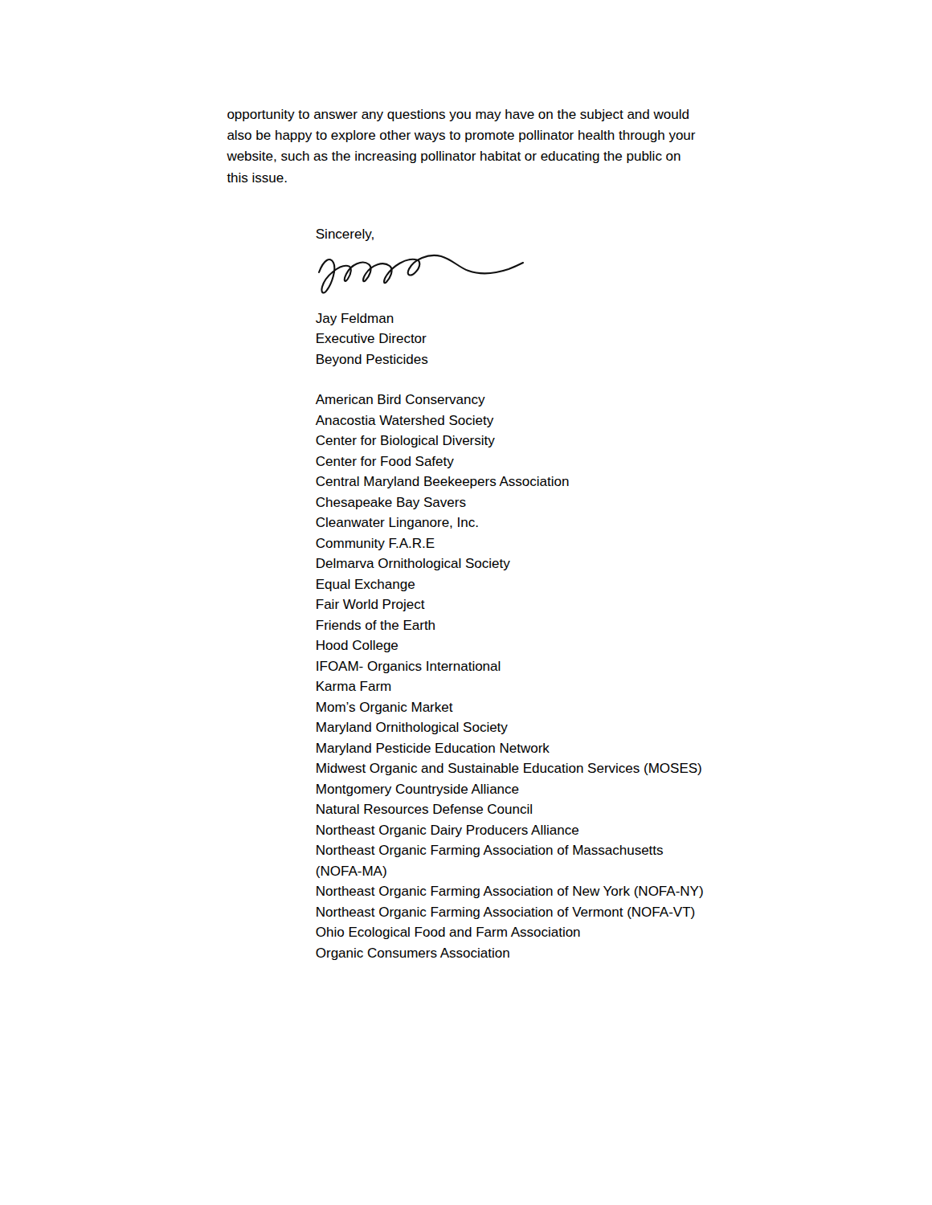opportunity to answer any questions you may have on the subject and would also be happy to explore other ways to promote pollinator health through your website, such as the increasing pollinator habitat or educating the public on this issue.
Sincerely,
Jay Feldman
Executive Director
Beyond Pesticides
American Bird Conservancy
Anacostia Watershed Society
Center for Biological Diversity
Center for Food Safety
Central Maryland Beekeepers Association
Chesapeake Bay Savers
Cleanwater Linganore, Inc.
Community F.A.R.E
Delmarva Ornithological Society
Equal Exchange
Fair World Project
Friends of the Earth
Hood College
IFOAM- Organics International
Karma Farm
Mom’s Organic Market
Maryland Ornithological Society
Maryland Pesticide Education Network
Midwest Organic and Sustainable Education Services (MOSES)
Montgomery Countryside Alliance
Natural Resources Defense Council
Northeast Organic Dairy Producers Alliance
Northeast Organic Farming Association of Massachusetts (NOFA-MA)
Northeast Organic Farming Association of New York (NOFA-NY)
Northeast Organic Farming Association of Vermont (NOFA-VT)
Ohio Ecological Food and Farm Association
Organic Consumers Association